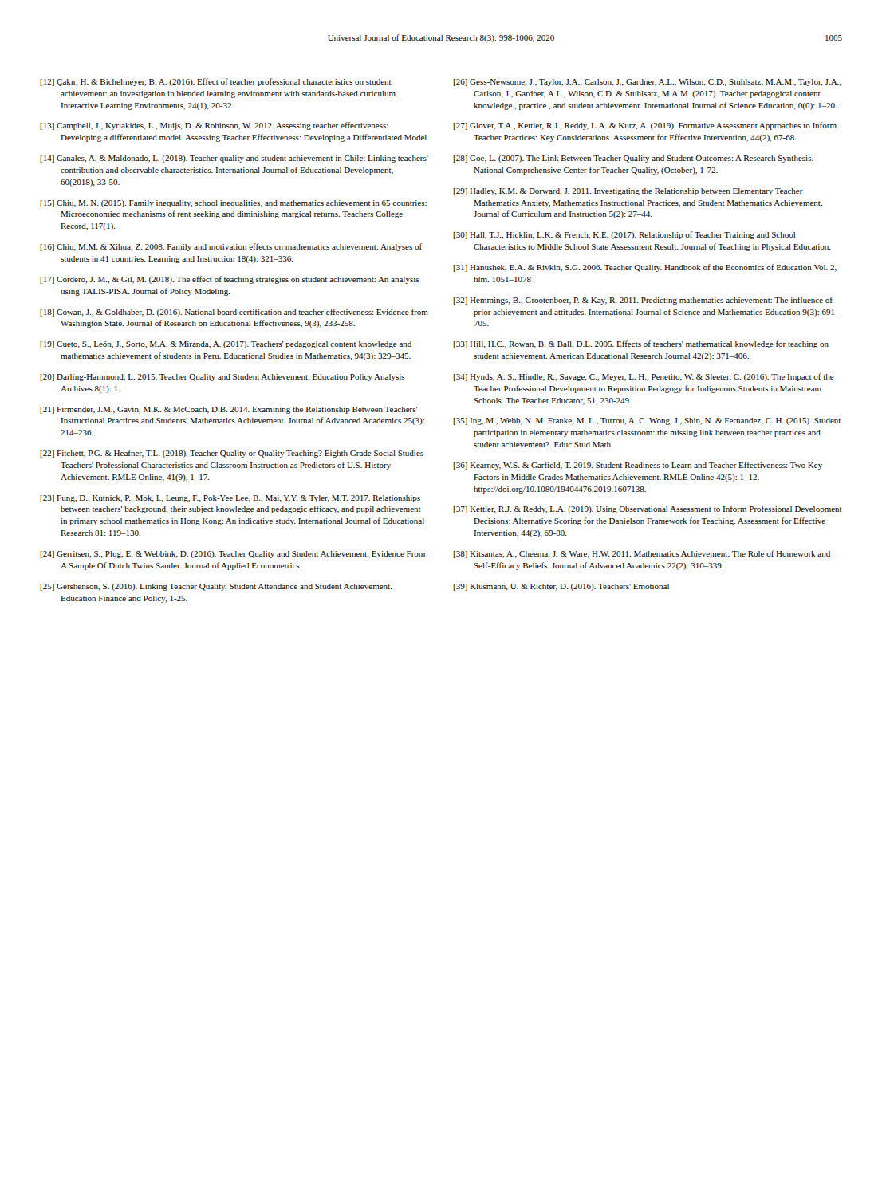Universal Journal of Educational Research 8(3): 998-1006, 2020 1005
[12] Çakır, H. & Bichelmeyer, B. A. (2016). Effect of teacher professional characteristics on student achievement: an investigation in blended learning environment with standards-based curiculum. Interactive Learning Environments, 24(1), 20-32.
[13] Campbell, J., Kyriakides, L., Muijs, D. & Robinson, W. 2012. Assessing teacher effectiveness: Developing a differentiated model. Assessing Teacher Effectiveness: Developing a Differentiated Model
[14] Canales, A. & Maldonado, L. (2018). Teacher quality and student achievement in Chile: Linking teachers' contribution and observable characteristics. International Journal of Educational Development, 60(2018), 33-50.
[15] Chiu, M. N. (2015). Family inequality, school inequalities, and mathematics achievement in 65 countries: Microeconomiec mechanisms of rent seeking and diminishing margical returns. Teachers College Record, 117(1).
[16] Chiu, M.M. & Xihua, Z. 2008. Family and motivation effects on mathematics achievement: Analyses of students in 41 countries. Learning and Instruction 18(4): 321–336.
[17] Cordero, J. M., & Gil, M. (2018). The effect of teaching strategies on student achievement: An analysis using TALIS-PISA. Journal of Policy Modeling.
[18] Cowan, J., & Goldhaber, D. (2016). National board certification and teacher effectiveness: Evidence from Washington State. Journal of Research on Educational Effectiveness, 9(3), 233-258.
[19] Cueto, S., León, J., Sorto, M.A. & Miranda, A. (2017). Teachers' pedagogical content knowledge and mathematics achievement of students in Peru. Educational Studies in Mathematics, 94(3): 329–345.
[20] Darling-Hammond, L. 2015. Teacher Quality and Student Achievement. Education Policy Analysis Archives 8(1): 1.
[21] Firmender, J.M., Gavin, M.K. & McCoach, D.B. 2014. Examining the Relationship Between Teachers' Instructional Practices and Students' Mathematics Achievement. Journal of Advanced Academics 25(3): 214–236.
[22] Fitchett, P.G. & Heafner, T.L. (2018). Teacher Quality or Quality Teaching? Eighth Grade Social Studies Teachers' Professional Characteristics and Classroom Instruction as Predictors of U.S. History Achievement. RMLE Online, 41(9), 1–17.
[23] Fung, D., Kutnick, P., Mok, I., Leung, F., Pok-Yee Lee, B., Mai, Y.Y. & Tyler, M.T. 2017. Relationships between teachers' background, their subject knowledge and pedagogic efficacy, and pupil achievement in primary school mathematics in Hong Kong: An indicative study. International Journal of Educational Research 81: 119–130.
[24] Gerritsen, S., Plug, E. & Webbink, D. (2016). Teacher Quality and Student Achievement: Evidence From A Sample Of Dutch Twins Sander. Journal of Applied Econometrics.
[25] Gershenson, S. (2016). Linking Teacher Quality, Student Attendance and Student Achievement. Education Finance and Policy, 1-25.
[26] Gess-Newsome, J., Taylor, J.A., Carlson, J., Gardner, A.L., Wilson, C.D., Stuhlsatz, M.A.M., Taylor, J.A., Carlson, J., Gardner, A.L., Wilson, C.D. & Stuhlsatz, M.A.M. (2017). Teacher pedagogical content knowledge , practice , and student achievement. International Journal of Science Education, 0(0): 1–20.
[27] Glover, T.A., Kettler, R.J., Reddy, L.A. & Kurz, A. (2019). Formative Assessment Approaches to Inform Teacher Practices: Key Considerations. Assessment for Effective Intervention, 44(2), 67-68.
[28] Goe, L. (2007). The Link Between Teacher Quality and Student Outcomes: A Research Synthesis. National Comprehensive Center for Teacher Quality, (October), 1-72.
[29] Hadley, K.M. & Dorward, J. 2011. Investigating the Relationship between Elementary Teacher Mathematics Anxiety, Mathematics Instructional Practices, and Student Mathematics Achievement. Journal of Curriculum and Instruction 5(2): 27–44.
[30] Hall, T.J., Hicklin, L.K. & French, K.E. (2017). Relationship of Teacher Training and School Characteristics to Middle School State Assessment Result. Journal of Teaching in Physical Education.
[31] Hanushek, E.A. & Rivkin, S.G. 2006. Teacher Quality. Handbook of the Economics of Education Vol. 2, hlm. 1051–1078
[32] Hemmings, B., Grootenboer, P. & Kay, R. 2011. Predicting mathematics achievement: The influence of prior achievement and attitudes. International Journal of Science and Mathematics Education 9(3): 691–705.
[33] Hill, H.C., Rowan, B. & Ball, D.L. 2005. Effects of teachers' mathematical knowledge for teaching on student achievement. American Educational Research Journal 42(2): 371–406.
[34] Hynds, A. S., Hindle, R., Savage, C., Meyer, L. H., Penetito, W. & Sleeter, C. (2016). The Impact of the Teacher Professional Development to Reposition Pedagogy for Indigenous Students in Mainstream Schools. The Teacher Educator, 51, 230-249.
[35] Ing, M., Webb, N. M. Franke, M. L., Turrou, A. C. Wong, J., Shin, N. & Fernandez, C. H. (2015). Student participation in elementary mathematics classroom: the missing link between teacher practices and student achievement?. Educ Stud Math.
[36] Kearney, W.S. & Garfield, T. 2019. Student Readiness to Learn and Teacher Effectiveness: Two Key Factors in Middle Grades Mathematics Achievement. RMLE Online 42(5): 1–12. https://doi.org/10.1080/19404476.2019.1607138.
[37] Kettler, R.J. & Reddy, L.A. (2019). Using Observational Assessment to Inform Professional Development Decisions: Alternative Scoring for the Danielson Framework for Teaching. Assessment for Effective Intervention, 44(2), 69-80.
[38] Kitsantas, A., Cheema, J. & Ware, H.W. 2011. Mathematics Achievement: The Role of Homework and Self-Efficacy Beliefs. Journal of Advanced Academics 22(2): 310–339.
[39] Klusmann, U. & Richter, D. (2016). Teachers' Emotional